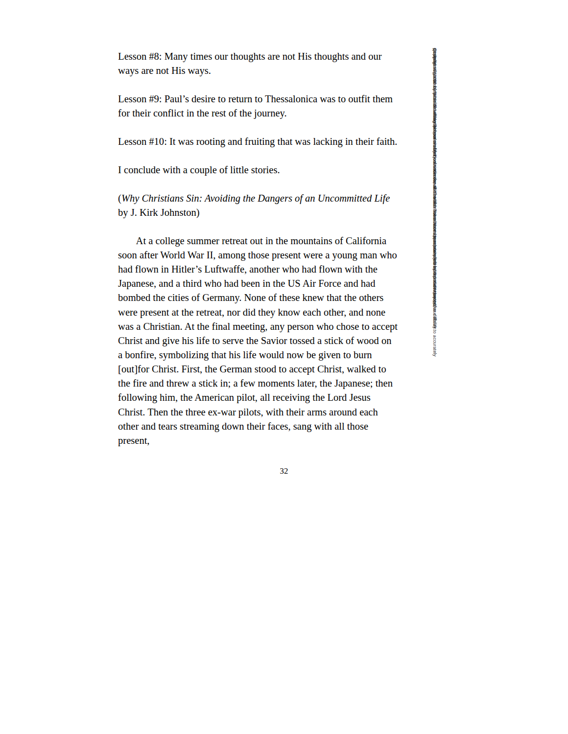Lesson #8: Many times our thoughts are not His thoughts and our ways are not His ways.
Lesson #9: Paul’s desire to return to Thessalonica was to outfit them for their conflict in the rest of the journey.
Lesson #10: It was rooting and fruiting that was lacking in their faith.
I conclude with a couple of little stories.
(Why Christians Sin: Avoiding the Dangers of an Uncommitted Life by J. Kirk Johnston)
At a college summer retreat out in the mountains of California soon after World War II, among those present were a young man who had flown in Hitler’s Luftwaffe, another who had flown with the Japanese, and a third who had been in the US Air Force and had bombed the cities of Germany. None of these knew that the others were present at the retreat, nor did they know each other, and none was a Christian. At the final meeting, any person who chose to accept Christ and give his life to serve the Savior tossed a stick of wood on a bonfire, symbolizing that his life would now be given to burn [out]for Christ. First, the German stood to accept Christ, walked to the fire and threw a stick in; a few moments later, the Japanese; then following him, the American pilot, all receiving the Lord Jesus Christ. Then the three ex-war pilots, with their arms around each other and tears streaming down their faces, sang with all those present,
Copyright © 2020 by Bible Teaching Resources by Don Anderson Ministries. The author's teacher notes incorporate quoted, paraphrased and summarized material from a variety of sources, all of which have been appropriately credited to the best of our ability. Quotations particularly reside within the realm of fair use. It is the nature of teacher notes to contain references that may prove difficult to accurately attribute. Any use of material without proper citation is unintentional. Teacher notes have been compiled by Ronnie Marroquin.
32